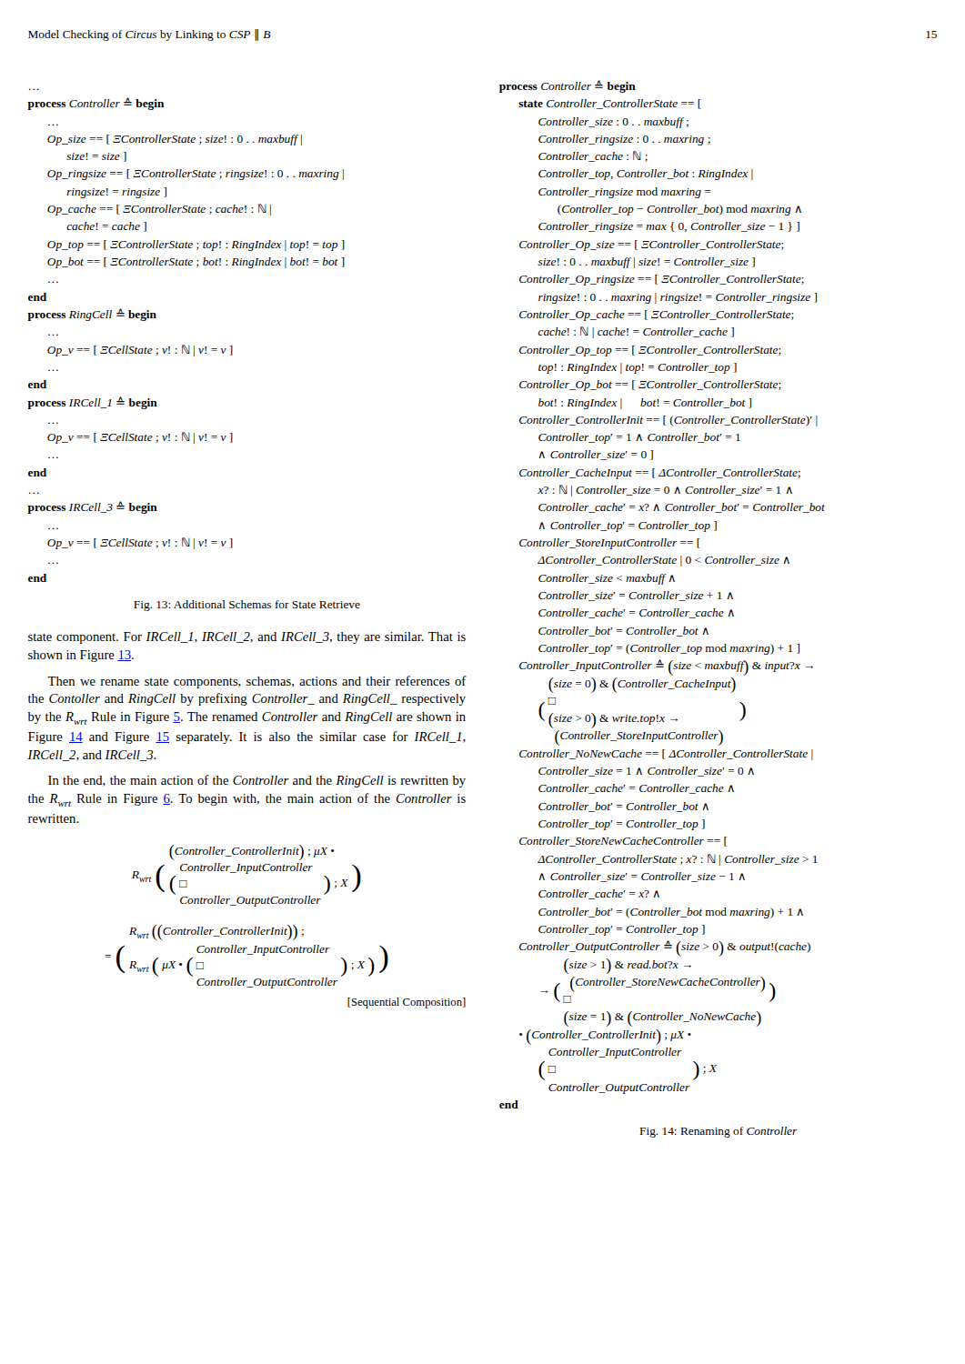Model Checking of Circus by Linking to CSP ∥ B 15
… process Controller ≙ begin … Op_size == [ ΞControllerState ; size! : 0 . . maxbuff | size! = size ] Op_ringsize == [ ΞControllerState ; ringsize! : 0 . . maxring | ringsize! = ringsize ] Op_cache == [ ΞControllerState ; cache! : ℕ | cache! = cache ] Op_top == [ ΞControllerState ; top! : RingIndex | top! = top ] Op_bot == [ ΞControllerState ; bot! : RingIndex | bot! = bot ] … end process RingCell ≙ begin … Op_v == [ ΞCellState ; v! : ℕ | v! = v ] … end process IRCell_1 ≙ begin … Op_v == [ ΞCellState ; v! : ℕ | v! = v ] … end … process IRCell_3 ≙ begin … Op_v == [ ΞCellState ; v! : ℕ | v! = v ] … end
Fig. 13: Additional Schemas for State Retrieve
state component. For IRCell_1, IRCell_2, and IRCell_3, they are similar. That is shown in Figure 13.
Then we rename state components, schemas, actions and their references of the Contoller and RingCell by prefixing Controller_ and RingCell_ respectively by the Rwrt Rule in Figure 5. The renamed Controller and RingCell are shown in Figure 14 and Figure 15 separately. It is also the similar case for IRCell_1, IRCell_2, and IRCell_3.
In the end, the main action of the Controller and the RingCell is rewritten by the Rwrt Rule in Figure 6. To begin with, the main action of the Controller is rewritten.
| R wrt | ( | ( Controller_ControllerInit ) ; μX • ( Controller_InputController □ Controller_OutputController ) ; X | ) |
| = | ( | R wrt ( ( Controller_ControllerInit ) ) ; R wrt ( μX • ( Controller_InputController □ Controller_OutputController ) ; X ) | ) |
[Sequential Composition]
process Controller ≙ begin state Controller_ControllerState == [ Controller_size : 0 . . maxbuff ; Controller_ringsize : 0 . . maxring ; Controller_cache : ℕ ; Controller_top, Controller_bot : RingIndex | Controller_ringsize mod maxring = (Controller_top − Controller_bot) mod maxring ∧ Controller_ringsize = max { 0, Controller_size − 1 } ] Controller_Op_size == [ ΞController_ControllerState; size! : 0 . . maxbuff | size! = Controller_size ] Controller_Op_ringsize == [ ΞController_ControllerState; ringsize! : 0 . . maxring | ringsize! = Controller_ringsize ] Controller_Op_cache == [ ΞController_ControllerState; cache! : ℕ | cache! = Controller_cache ] Controller_Op_top == [ ΞController_ControllerState; top! : RingIndex | top! = Controller_top ] Controller_Op_bot == [ ΞController_ControllerState; bot! : RingIndex | bot! = Controller_bot ] Controller_ControllerInit == [ (Controller_ControllerState)′ | Controller_top′ = 1 ∧ Controller_bot′ = 1 ∧ Controller_size′ = 0 ] Controller_CacheInput == [ ΔController_ControllerState; x? : ℕ | Controller_size = 0 ∧ Controller_size′ = 1 ∧ Controller_cache′ = x? ∧ Controller_bot′ = Controller_bot ∧ Controller_top′ = Controller_top ] Controller_StoreInputController == [ ΔController_ControllerState | 0 < Controller_size ∧ Controller_size < maxbuff ∧ Controller_size′ = Controller_size + 1 ∧ Controller_cache′ = Controller_cache ∧ Controller_bot′ = Controller_bot ∧ Controller_top′ = (Controller_top mod maxring) + 1 ] Controller_InputController ≙ (size < maxbuff) & input?x → ( (size = 0) & (Controller_CacheInput) □ (size > 0) & write.top!x → (Controller_StoreInputController) ) Controller_NoNewCache == [ ΔController_ControllerState | Controller_size = 1 ∧ Controller_size′ = 0 ∧ Controller_cache′ = Controller_cache ∧ Controller_bot′ = Controller_bot ∧ Controller_top′ = Controller_top ] Controller_StoreNewCacheController == [ ΔController_ControllerState ; x? : ℕ | Controller_size > 1 ∧ Controller_size′ = Controller_size − 1 ∧ Controller_cache′ = x? ∧ Controller_bot′ = (Controller_bot mod maxring) + 1 ∧ Controller_top′ = Controller_top ] Controller_OutputController ≙ (size > 0) & output!(cache) → ( (size > 1) & read.bot?x → (Controller_StoreNewCacheController) □ (size = 1) & (Controller_NoNewCache) ) • (Controller_ControllerInit) ; μX • ( Controller_InputController □ Controller_OutputController ) ; X end
Fig. 14: Renaming of Controller